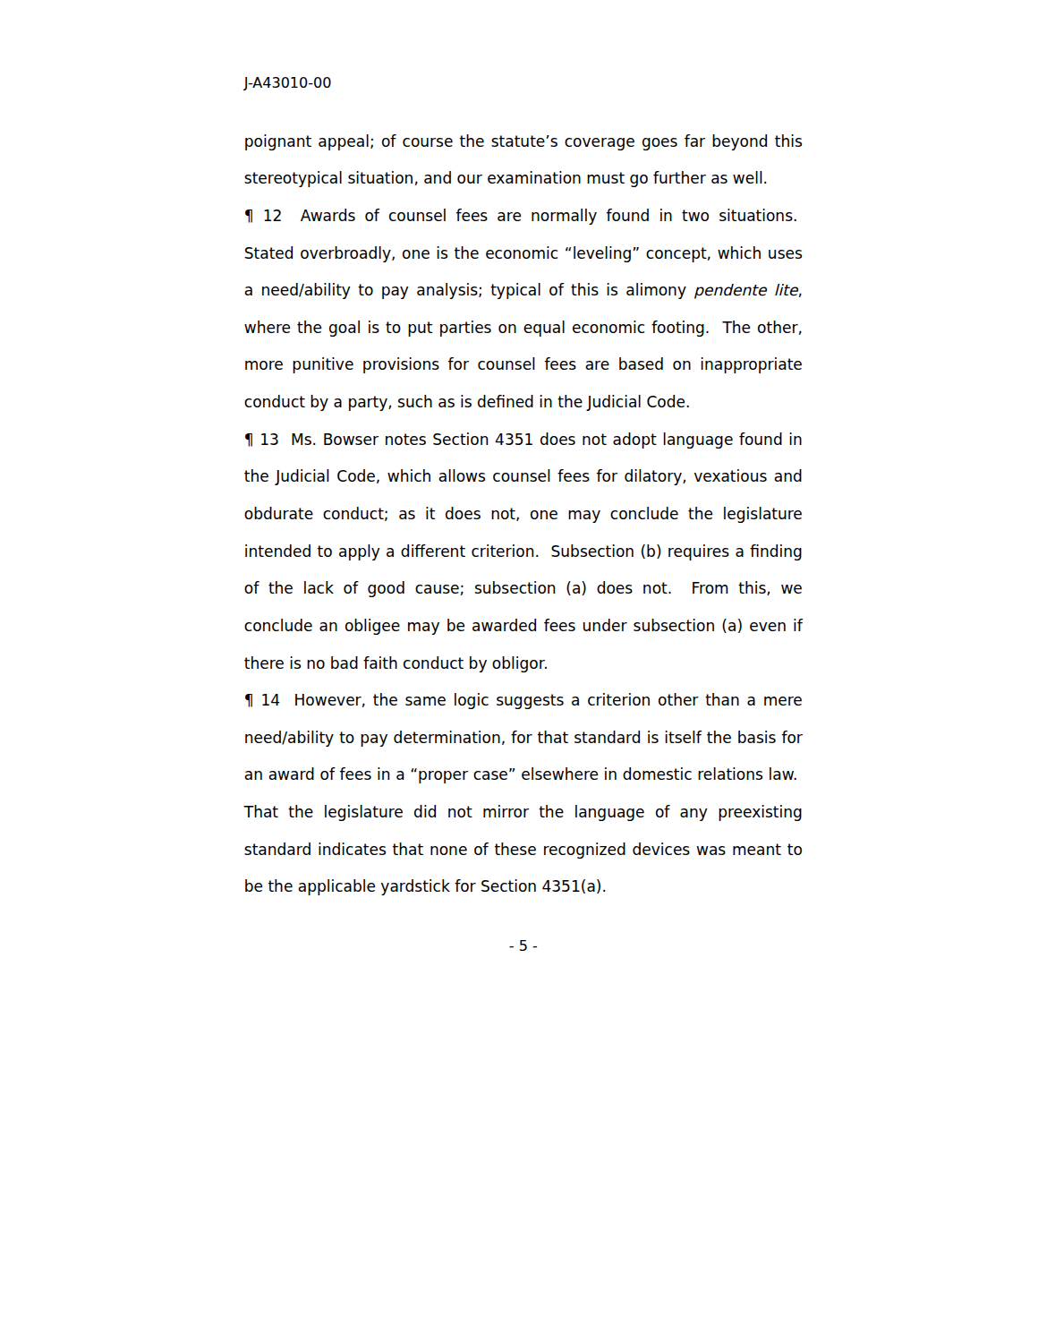J-A43010-00
poignant appeal; of course the statute’s coverage goes far beyond this stereotypical situation, and our examination must go further as well.
¶ 12 Awards of counsel fees are normally found in two situations. Stated overbroadly, one is the economic “leveling” concept, which uses a need/ability to pay analysis; typical of this is alimony pendente lite, where the goal is to put parties on equal economic footing. The other, more punitive provisions for counsel fees are based on inappropriate conduct by a party, such as is defined in the Judicial Code.
¶ 13 Ms. Bowser notes Section 4351 does not adopt language found in the Judicial Code, which allows counsel fees for dilatory, vexatious and obdurate conduct; as it does not, one may conclude the legislature intended to apply a different criterion. Subsection (b) requires a finding of the lack of good cause; subsection (a) does not. From this, we conclude an obligee may be awarded fees under subsection (a) even if there is no bad faith conduct by obligor.
¶ 14 However, the same logic suggests a criterion other than a mere need/ability to pay determination, for that standard is itself the basis for an award of fees in a “proper case” elsewhere in domestic relations law. That the legislature did not mirror the language of any preexisting standard indicates that none of these recognized devices was meant to be the applicable yardstick for Section 4351(a).
- 5 -